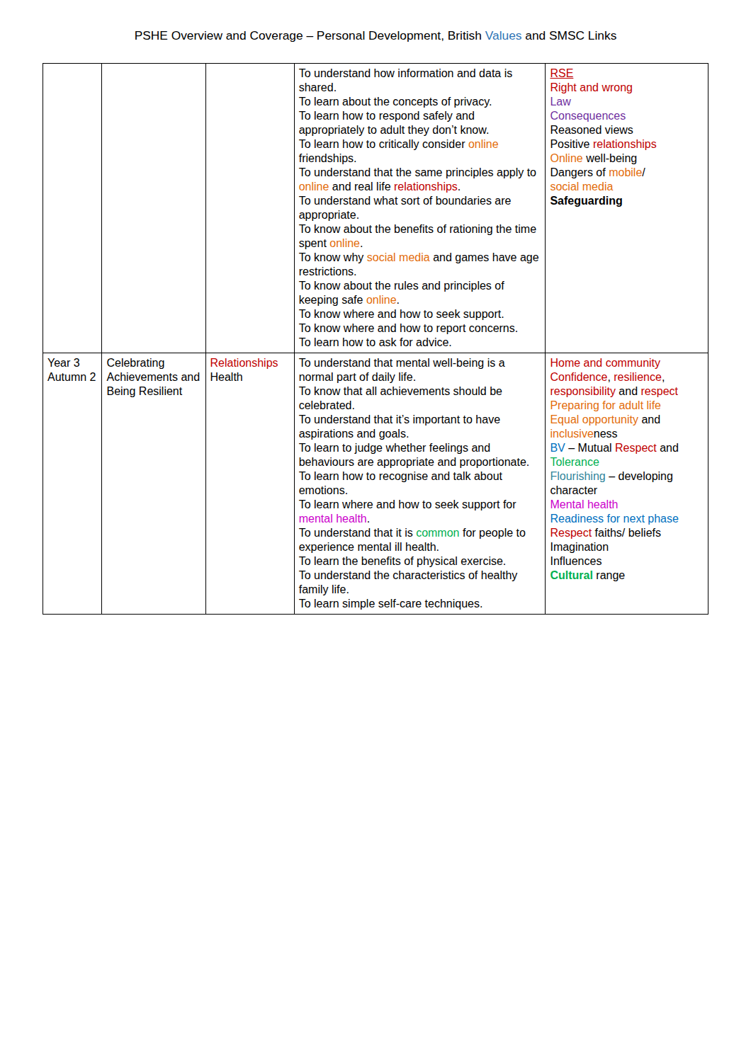PSHE Overview and Coverage – Personal Development, British Values and SMSC Links
| | | | To understand how information and data is shared. To learn about the concepts of privacy. To learn how to respond safely and appropriately to adult they don’t know. To learn how to critically consider online friendships. To understand that the same principles apply to online and real life relationships . To understand what sort of boundaries are appropriate. To know about the benefits of rationing the time spent online . To know why social media and games have age restrictions. To know about the rules and principles of keeping safe online . To know where and how to seek support. To know where and how to report concerns. To learn how to ask for advice. | RSE Right and wrong Law Consequences Reasoned views Positive relationships Online well-being Dangers of mobile / social media Safeguarding |
| Year 3 Autumn 2 | Celebrating Achievements and Being Resilient | Relationships Health | To understand that mental well-being is a normal part of daily life. To know that all achievements should be celebrated. To understand that it’s important to have aspirations and goals. To learn to judge whether feelings and behaviours are appropriate and proportionate. To learn how to recognise and talk about emotions. To learn where and how to seek support for mental health . To understand that it is common for people to experience mental ill health. To learn the benefits of physical exercise. To understand the characteristics of healthy family life. To learn simple self-care techniques. | Home and community Confidence , resilience , responsibility and respect Preparing for adult life Equal opportunity and inclusive ness BV – Mutual Respect and Tolerance Flourishing – developing character Mental health Readiness for next phase Respect faiths/ beliefs Imagination Influences Cultural range |